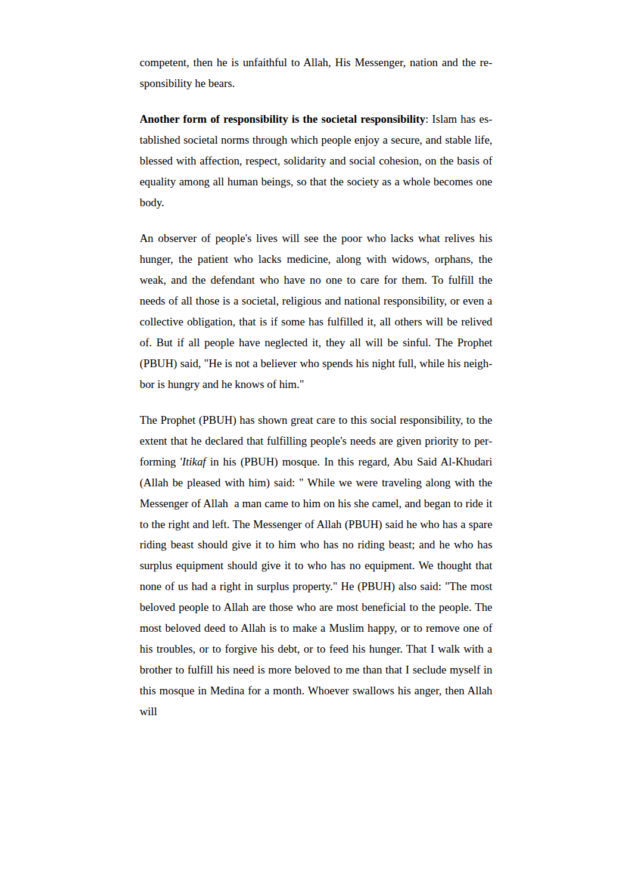competent, then he is unfaithful to Allah, His Messenger, nation and the responsibility he bears.
Another form of responsibility is the societal responsibility: Islam has established societal norms through which people enjoy a secure, and stable life, blessed with affection, respect, solidarity and social cohesion, on the basis of equality among all human beings, so that the society as a whole becomes one body.
An observer of people's lives will see the poor who lacks what relives his hunger, the patient who lacks medicine, along with widows, orphans, the weak, and the defendant who have no one to care for them. To fulfill the needs of all those is a societal, religious and national responsibility, or even a collective obligation, that is if some has fulfilled it, all others will be relived of. But if all people have neglected it, they all will be sinful. The Prophet (PBUH) said, "He is not a believer who spends his night full, while his neighbor is hungry and he knows of him."
The Prophet (PBUH) has shown great care to this social responsibility, to the extent that he declared that fulfilling people's needs are given priority to performing 'Itikaf in his (PBUH) mosque. In this regard, Abu Said Al-Khudari (Allah be pleased with him) said: " While we were traveling along with the Messenger of Allah a man came to him on his she camel, and began to ride it to the right and left. The Messenger of Allah (PBUH) said he who has a spare riding beast should give it to him who has no riding beast; and he who has surplus equipment should give it to who has no equipment. We thought that none of us had a right in surplus property." He (PBUH) also said: "The most beloved people to Allah are those who are most beneficial to the people. The most beloved deed to Allah is to make a Muslim happy, or to remove one of his troubles, or to forgive his debt, or to feed his hunger. That I walk with a brother to fulfill his need is more beloved to me than that I seclude myself in this mosque in Medina for a month. Whoever swallows his anger, then Allah will